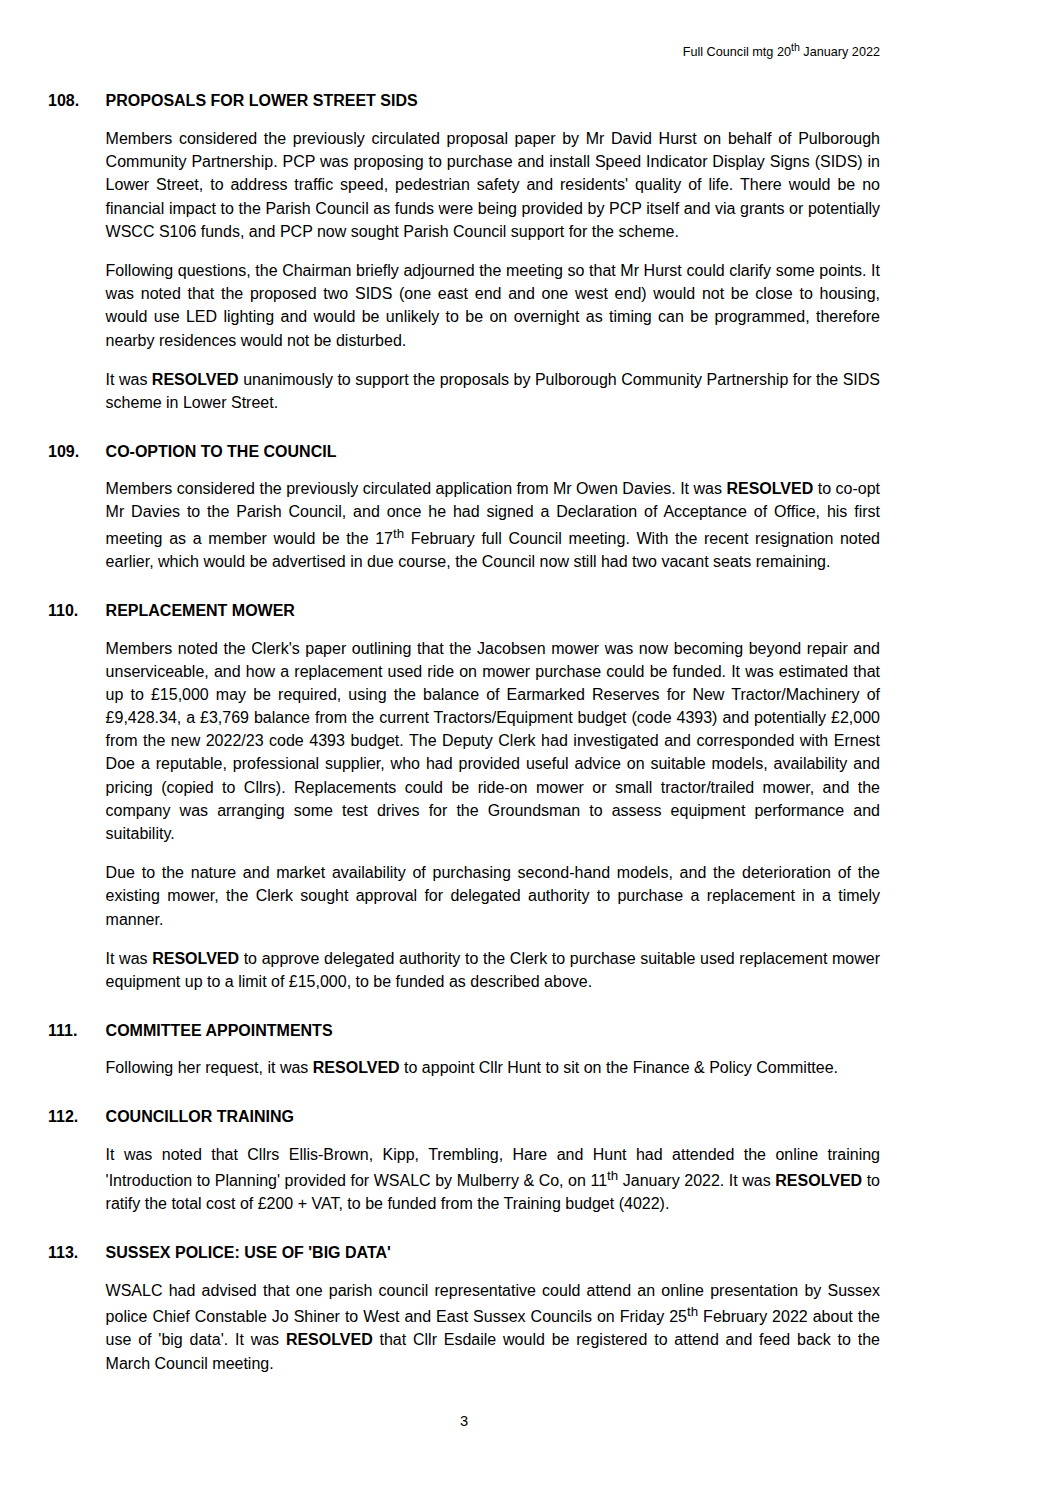Full Council mtg 20th January 2022
108.
Proposals for Lower Street SIDS
Members considered the previously circulated proposal paper by Mr David Hurst on behalf of Pulborough Community Partnership. PCP was proposing to purchase and install Speed Indicator Display Signs (SIDS) in Lower Street, to address traffic speed, pedestrian safety and residents' quality of life. There would be no financial impact to the Parish Council as funds were being provided by PCP itself and via grants or potentially WSCC S106 funds, and PCP now sought Parish Council support for the scheme.
Following questions, the Chairman briefly adjourned the meeting so that Mr Hurst could clarify some points. It was noted that the proposed two SIDS (one east end and one west end) would not be close to housing, would use LED lighting and would be unlikely to be on overnight as timing can be programmed, therefore nearby residences would not be disturbed.
It was RESOLVED unanimously to support the proposals by Pulborough Community Partnership for the SIDS scheme in Lower Street.
109.
Co-option to the Council
Members considered the previously circulated application from Mr Owen Davies. It was RESOLVED to co-opt Mr Davies to the Parish Council, and once he had signed a Declaration of Acceptance of Office, his first meeting as a member would be the 17th February full Council meeting. With the recent resignation noted earlier, which would be advertised in due course, the Council now still had two vacant seats remaining.
110.
Replacement Mower
Members noted the Clerk's paper outlining that the Jacobsen mower was now becoming beyond repair and unserviceable, and how a replacement used ride on mower purchase could be funded. It was estimated that up to £15,000 may be required, using the balance of Earmarked Reserves for New Tractor/Machinery of £9,428.34, a £3,769 balance from the current Tractors/Equipment budget (code 4393) and potentially £2,000 from the new 2022/23 code 4393 budget. The Deputy Clerk had investigated and corresponded with Ernest Doe a reputable, professional supplier, who had provided useful advice on suitable models, availability and pricing (copied to Cllrs). Replacements could be ride-on mower or small tractor/trailed mower, and the company was arranging some test drives for the Groundsman to assess equipment performance and suitability.
Due to the nature and market availability of purchasing second-hand models, and the deterioration of the existing mower, the Clerk sought approval for delegated authority to purchase a replacement in a timely manner.
It was RESOLVED to approve delegated authority to the Clerk to purchase suitable used replacement mower equipment up to a limit of £15,000, to be funded as described above.
111.
Committee Appointments
Following her request, it was RESOLVED to appoint Cllr Hunt to sit on the Finance & Policy Committee.
112.
Councillor Training
It was noted that Cllrs Ellis-Brown, Kipp, Trembling, Hare and Hunt had attended the online training 'Introduction to Planning' provided for WSALC by Mulberry & Co, on 11th January 2022. It was RESOLVED to ratify the total cost of £200 + VAT, to be funded from the Training budget (4022).
113.
Sussex Police: Use of 'Big Data'
WSALC had advised that one parish council representative could attend an online presentation by Sussex police Chief Constable Jo Shiner to West and East Sussex Councils on Friday 25th February 2022 about the use of 'big data'. It was RESOLVED that Cllr Esdaile would be registered to attend and feed back to the March Council meeting.
3